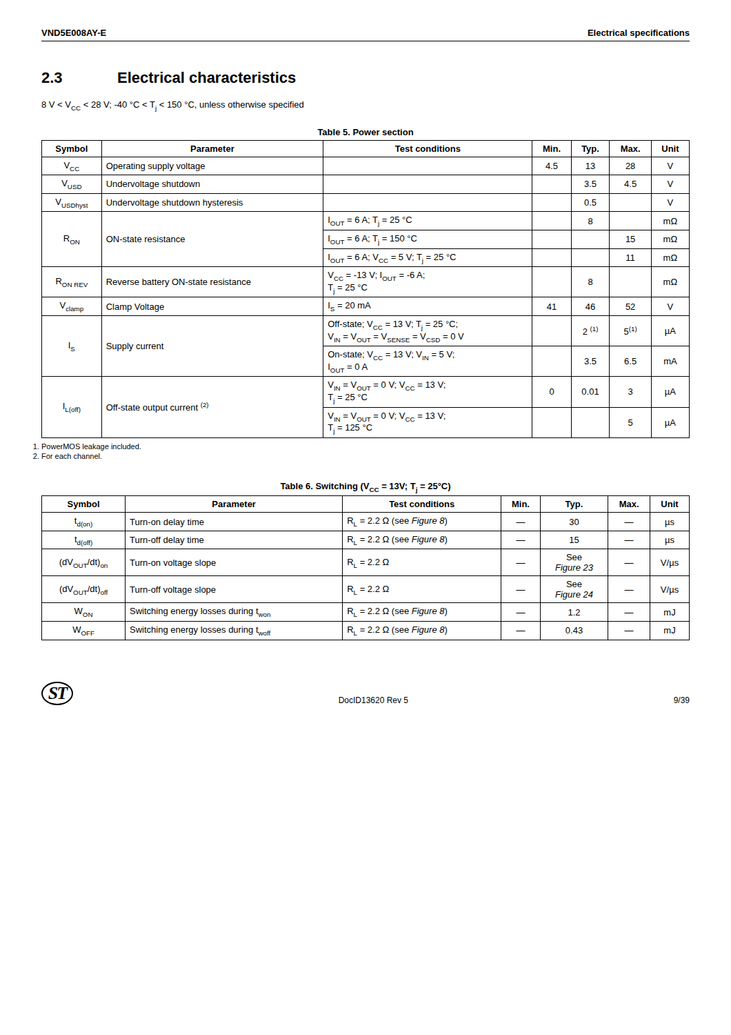VND5E008AY-E Electrical specifications
2.3 Electrical characteristics
8 V < VCC < 28 V; -40 °C < Tj < 150 °C, unless otherwise specified
Table 5. Power section
| Symbol | Parameter | Test conditions | Min. | Typ. | Max. | Unit |
| --- | --- | --- | --- | --- | --- | --- |
| V CC | Operating supply voltage | | 4.5 | 13 | 28 | V |
| V USD | Undervoltage shutdown | | | 3.5 | 4.5 | V |
| V USDhyst | Undervoltage shutdown hysteresis | | | 0.5 | | V |
| R ON | ON-state resistance | I OUT = 6 A; T j = 25 °C | | 8 | | mΩ |
| I OUT = 6 A; T j = 150 °C | | | 15 | mΩ |
| I OUT = 6 A; V CC = 5 V; T j = 25 °C | | | 11 | mΩ |
| R ON REV | Reverse battery ON-state resistance | V CC = -13 V; I OUT = -6 A; T j = 25 °C | | 8 | | mΩ |
| V clamp | Clamp Voltage | I S = 20 mA | 41 | 46 | 52 | V |
| I S | Supply current | Off-state; V CC = 13 V; T j = 25 °C; V IN = V OUT = V SENSE = V CSD = 0 V | | 2 (1) | 5 (1) | µA |
| On-state; V CC = 13 V; V IN = 5 V; I OUT = 0 A | | 3.5 | 6.5 | mA |
| I L(off) | Off-state output current (2) | V IN = V OUT = 0 V; V CC = 13 V; T j = 25 °C | 0 | 0.01 | 3 | µA |
| V IN = V OUT = 0 V; V CC = 13 V; T j = 125 °C | | | 5 | µA |
PowerMOS leakage included.
For each channel.
Table 6. Switching (VCC = 13V; Tj = 25°C)
| Symbol | Parameter | Test conditions | Min. | Typ. | Max. | Unit |
| --- | --- | --- | --- | --- | --- | --- |
| t d(on) | Turn-on delay time | R L = 2.2 Ω (see Figure 8 ) | — | 30 | — | µs |
| t d(off) | Turn-off delay time | R L = 2.2 Ω (see Figure 8 ) | — | 15 | — | µs |
| (dV OUT /dt) on | Turn-on voltage slope | R L = 2.2 Ω | — | See Figure 23 | — | V/µs |
| (dV OUT /dt) off | Turn-off voltage slope | R L = 2.2 Ω | — | See Figure 24 | — | V/µs |
| W ON | Switching energy losses during t won | R L = 2.2 Ω (see Figure 8 ) | — | 1.2 | — | mJ |
| W OFF | Switching energy losses during t woff | R L = 2.2 Ω (see Figure 8 ) | — | 0.43 | — | mJ |
ST
DocID13620 Rev 5
9/39